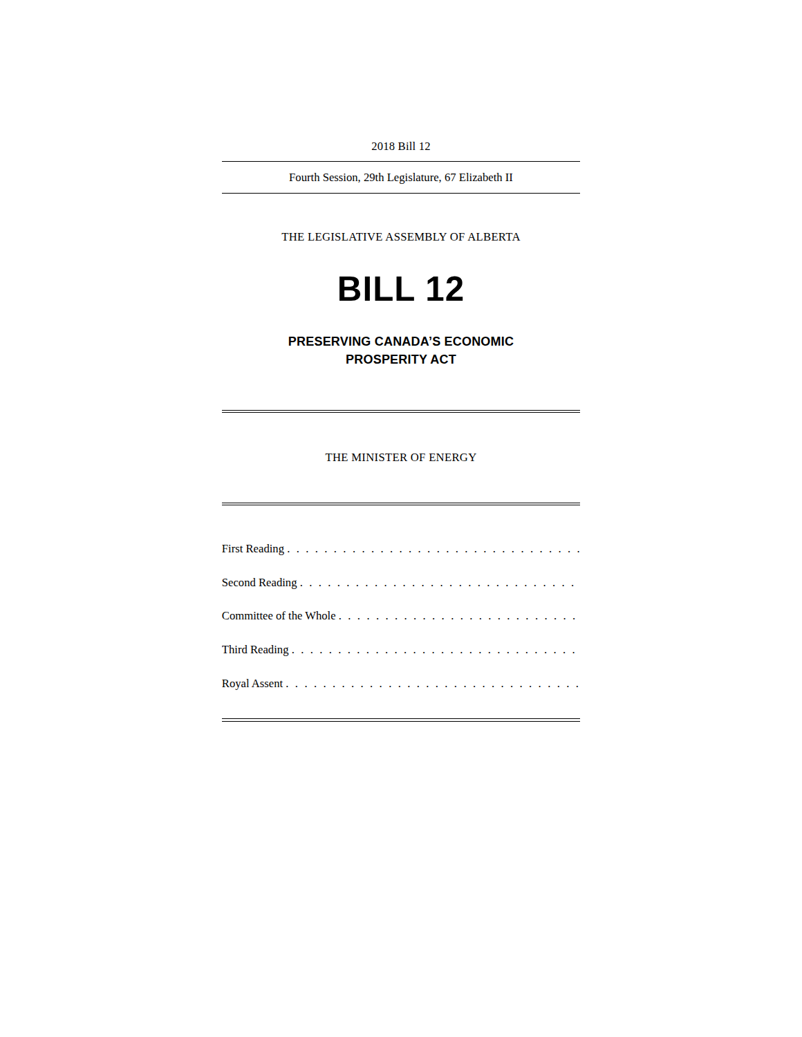2018 Bill 12
Fourth Session, 29th Legislature, 67 Elizabeth II
THE LEGISLATIVE ASSEMBLY OF ALBERTA
BILL 12
PRESERVING CANADA’S ECONOMIC
PROSPERITY ACT
THE MINISTER OF ENERGY
First Reading . . . . . . . . . . . . . . . . . . . . . . . . . . . . . . . . . . . . . . . . . . . . . . . . . . . .
Second Reading . . . . . . . . . . . . . . . . . . . . . . . . . . . . . . . . . . . . . . . . . . . . . . . . . .
Committee of the Whole . . . . . . . . . . . . . . . . . . . . . . . . . . . . . . . . . . . . . . . . . . . .
Third Reading . . . . . . . . . . . . . . . . . . . . . . . . . . . . . . . . . . . . . . . . . . . . . . . . . . . .
Royal Assent . . . . . . . . . . . . . . . . . . . . . . . . . . . . . . . . . . . . . . . . . . . . . . . . . . . . .